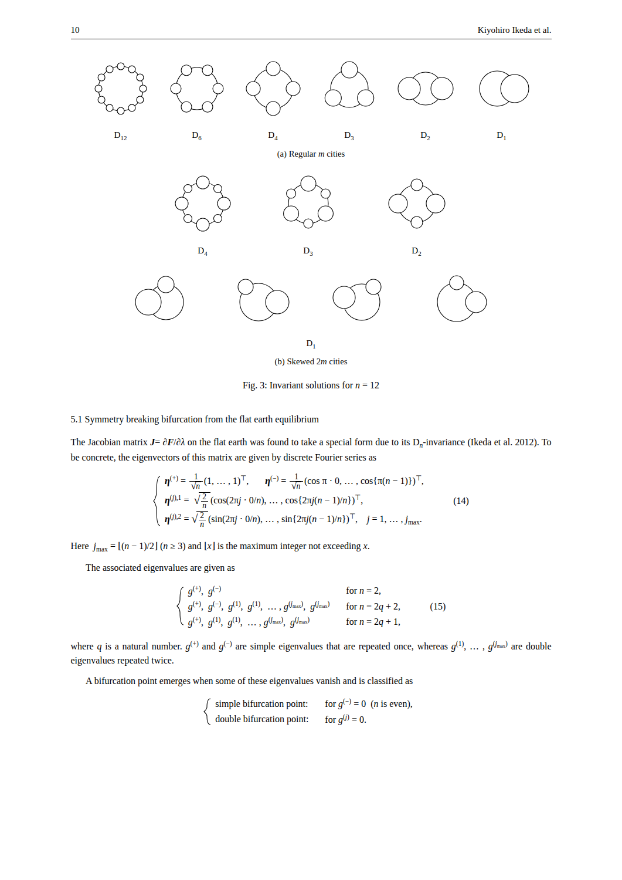10 Kiyohiro Ikeda et al.
D12
D6
D4
D3
D2
D1
(a) Regular m cities
D4
D3
D2
D1
(b) Skewed 2m cities
Fig. 3: Invariant solutions for n = 12
5.1 Symmetry breaking bifurcation from the flat earth equilibrium
The Jacobian matrix J= ∂F/∂λ on the flat earth was found to take a special form due to its Dn-invariance (Ikeda et al. 2012). To be concrete, the eigenvectors of this matrix are given by discrete Fourier series as
| η (+) = 1 n (1, … , 1) ⊤ , | η (−) = 1 n (cos π · 0, … , cos{π( n − 1)}) ⊤ , |
| η ( j ),1 = 2 n (cos(2π j · 0/ n ), … , cos{2π j ( n − 1)/ n }) ⊤ , |
| η ( j ),2 = 2 n (sin(2π j · 0/ n ), … , sin{2π j ( n − 1)/ n }) ⊤ , j = 1, … , j max . |
(14)
Here jmax = (n − 1)/2 (n ≥ 3) and x is the maximum integer not exceeding x.
The associated eigenvalues are given as
| g (+) , g (−) | for n = 2, |
| g (+) , g (−) , g (1) , g (1) , … , g ( j max ) , g ( j max ) | for n = 2 q + 2, |
| g (+) , g (1) , g (1) , … , g ( j max ) , g ( j max ) | for n = 2 q + 1, |
(15)
where q is a natural number. g(+) and g(−) are simple eigenvalues that are repeated once, whereas g(1), … , g(jmax) are double eigenvalues repeated twice.
A bifurcation point emerges when some of these eigenvalues vanish and is classified as
| simple bifurcation point: | for g (−) = 0 ( n is even), |
| double bifurcation point: | for g ( j ) = 0. |